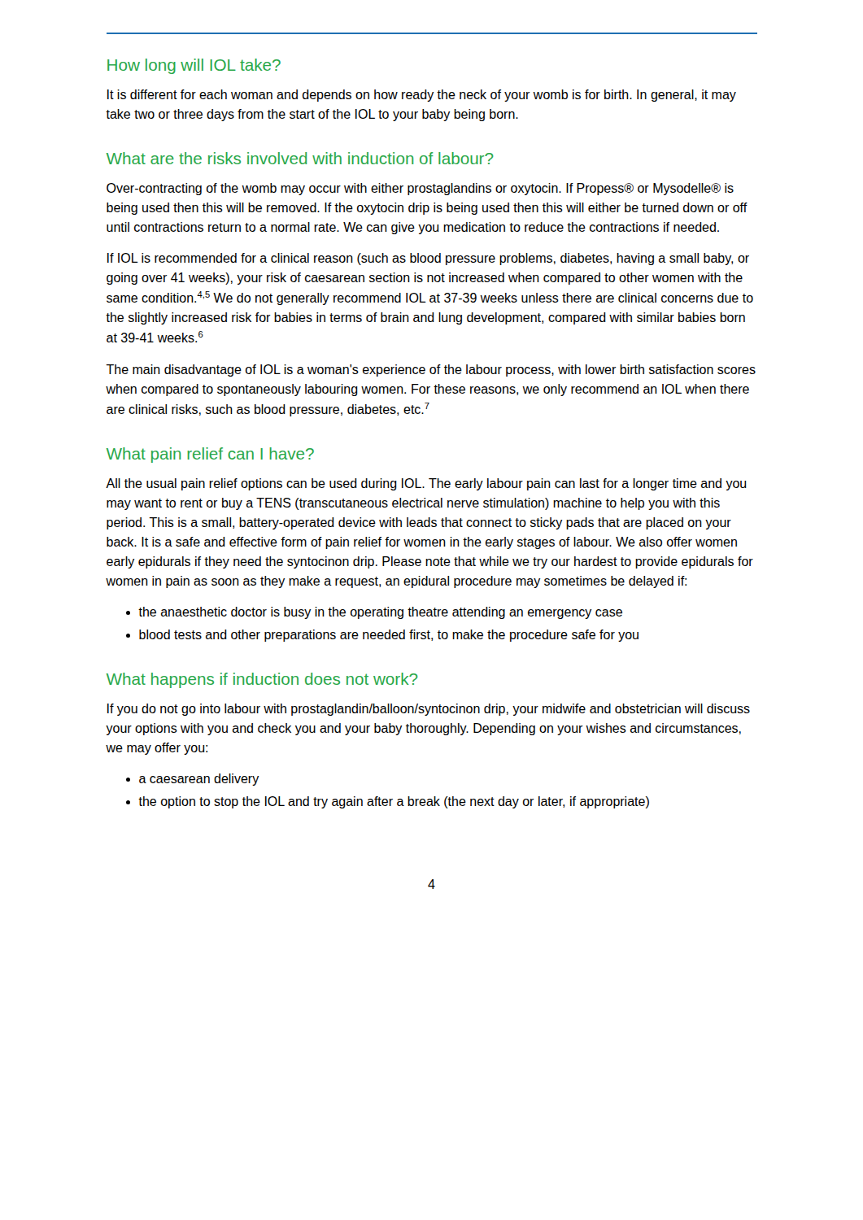How long will IOL take?
It is different for each woman and depends on how ready the neck of your womb is for birth. In general, it may take two or three days from the start of the IOL to your baby being born.
What are the risks involved with induction of labour?
Over-contracting of the womb may occur with either prostaglandins or oxytocin. If Propess® or Mysodelle® is being used then this will be removed. If the oxytocin drip is being used then this will either be turned down or off until contractions return to a normal rate. We can give you medication to reduce the contractions if needed.
If IOL is recommended for a clinical reason (such as blood pressure problems, diabetes, having a small baby, or going over 41 weeks), your risk of caesarean section is not increased when compared to other women with the same condition.4,5 We do not generally recommend IOL at 37-39 weeks unless there are clinical concerns due to the slightly increased risk for babies in terms of brain and lung development, compared with similar babies born at 39-41 weeks.6
The main disadvantage of IOL is a woman's experience of the labour process, with lower birth satisfaction scores when compared to spontaneously labouring women. For these reasons, we only recommend an IOL when there are clinical risks, such as blood pressure, diabetes, etc.7
What pain relief can I have?
All the usual pain relief options can be used during IOL. The early labour pain can last for a longer time and you may want to rent or buy a TENS (transcutaneous electrical nerve stimulation) machine to help you with this period. This is a small, battery-operated device with leads that connect to sticky pads that are placed on your back. It is a safe and effective form of pain relief for women in the early stages of labour. We also offer women early epidurals if they need the syntocinon drip. Please note that while we try our hardest to provide epidurals for women in pain as soon as they make a request, an epidural procedure may sometimes be delayed if:
the anaesthetic doctor is busy in the operating theatre attending an emergency case
blood tests and other preparations are needed first, to make the procedure safe for you
What happens if induction does not work?
If you do not go into labour with prostaglandin/balloon/syntocinon drip, your midwife and obstetrician will discuss your options with you and check you and your baby thoroughly. Depending on your wishes and circumstances, we may offer you:
a caesarean delivery
the option to stop the IOL and try again after a break (the next day or later, if appropriate)
4